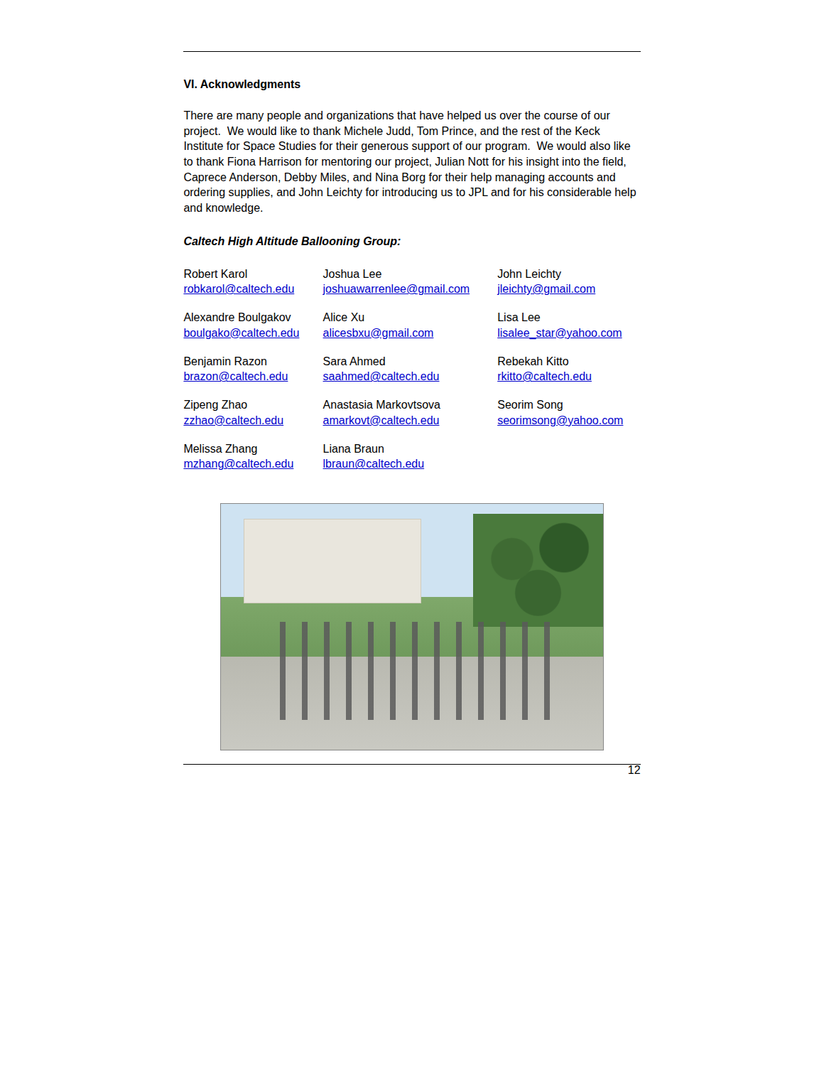VI. Acknowledgments
There are many people and organizations that have helped us over the course of our project. We would like to thank Michele Judd, Tom Prince, and the rest of the Keck Institute for Space Studies for their generous support of our program. We would also like to thank Fiona Harrison for mentoring our project, Julian Nott for his insight into the field, Caprece Anderson, Debby Miles, and Nina Borg for their help managing accounts and ordering supplies, and John Leichty for introducing us to JPL and for his considerable help and knowledge.
Caltech High Altitude Ballooning Group:
| Robert Karol robkarol@caltech.edu | Joshua Lee joshuawarrenlee@gmail.com | John Leichty jleichty@gmail.com |
| Alexandre Boulgakov boulgako@caltech.edu | Alice Xu alicesbxu@gmail.com | Lisa Lee lisalee_star@yahoo.com |
| Benjamin Razon brazon@caltech.edu | Sara Ahmed saahmed@caltech.edu | Rebekah Kitto rkitto@caltech.edu |
| Zipeng Zhao zzhao@caltech.edu | Anastasia Markovtsova amarkovt@caltech.edu | Seorim Song seorimsong@yahoo.com |
| Melissa Zhang mzhang@caltech.edu | Liana Braun lbraun@caltech.edu | |
12